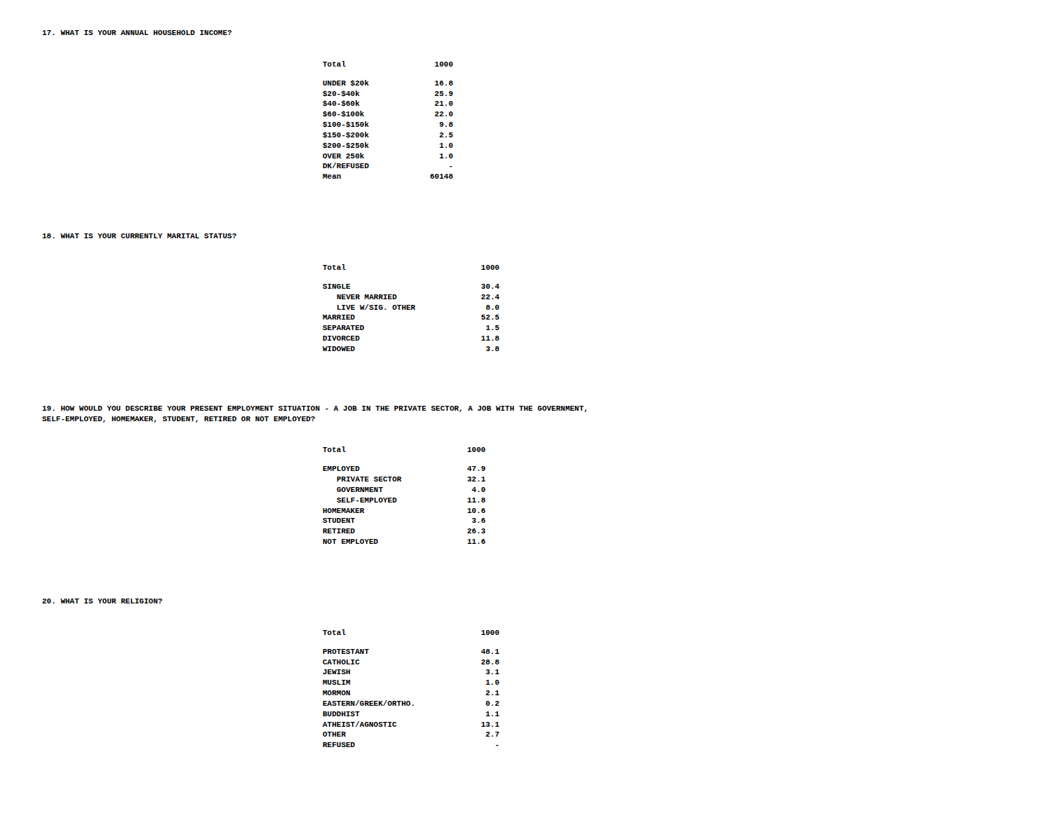17. WHAT IS YOUR ANNUAL HOUSEHOLD INCOME?
| Total | 1000 |
| UNDER $20k | 16.8 |
| $20-$40k | 25.9 |
| $40-$60k | 21.0 |
| $60-$100k | 22.0 |
| $100-$150k | 9.8 |
| $150-$200k | 2.5 |
| $200-$250k | 1.0 |
| OVER 250k | 1.0 |
| DK/REFUSED | - |
| Mean | 60148 |
18. WHAT IS YOUR CURRENTLY MARITAL STATUS?
| Total | 1000 |
| SINGLE | 30.4 |
| NEVER MARRIED | 22.4 |
| LIVE W/SIG. OTHER | 8.0 |
| MARRIED | 52.5 |
| SEPARATED | 1.5 |
| DIVORCED | 11.8 |
| WIDOWED | 3.8 |
19. HOW WOULD YOU DESCRIBE YOUR PRESENT EMPLOYMENT SITUATION - A JOB IN THE PRIVATE SECTOR, A JOB WITH THE GOVERNMENT,
SELF-EMPLOYED, HOMEMAKER, STUDENT, RETIRED OR NOT EMPLOYED?
| Total | 1000 |
| EMPLOYED | 47.9 |
| PRIVATE SECTOR | 32.1 |
| GOVERNMENT | 4.0 |
| SELF-EMPLOYED | 11.8 |
| HOMEMAKER | 10.6 |
| STUDENT | 3.6 |
| RETIRED | 26.3 |
| NOT EMPLOYED | 11.6 |
20. WHAT IS YOUR RELIGION?
| Total | 1000 |
| PROTESTANT | 48.1 |
| CATHOLIC | 28.8 |
| JEWISH | 3.1 |
| MUSLIM | 1.0 |
| MORMON | 2.1 |
| EASTERN/GREEK/ORTHO. | 0.2 |
| BUDDHIST | 1.1 |
| ATHEIST/AGNOSTIC | 13.1 |
| OTHER | 2.7 |
| REFUSED | - |